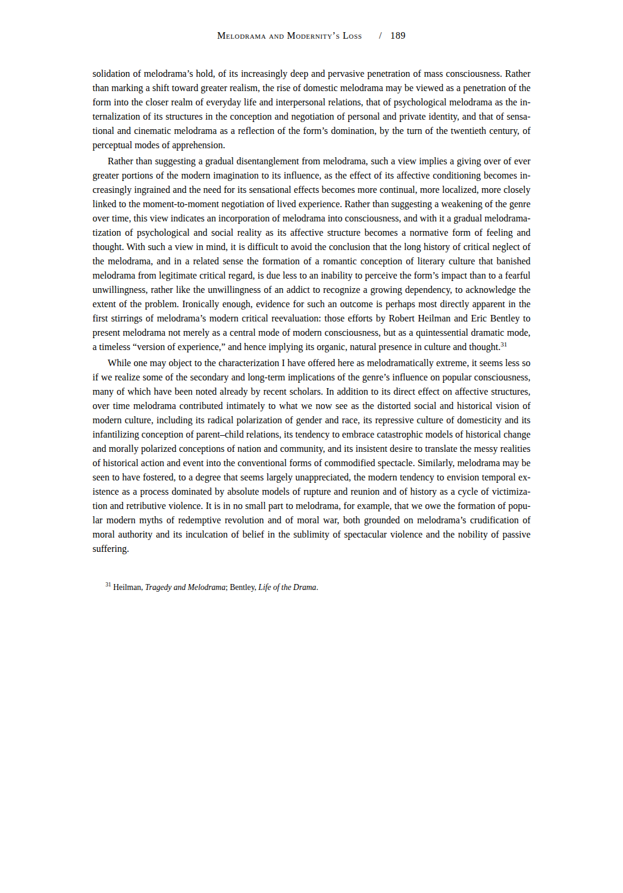Melodrama and Modernity’s Loss / 189
solidation of melodrama’s hold, of its increasingly deep and pervasive penetration of mass consciousness. Rather than marking a shift toward greater realism, the rise of domestic melodrama may be viewed as a penetration of the form into the closer realm of everyday life and interpersonal relations, that of psychological melodrama as the internalization of its structures in the conception and negotiation of personal and private identity, and that of sensational and cinematic melodrama as a reflection of the form’s domination, by the turn of the twentieth century, of perceptual modes of apprehension.
Rather than suggesting a gradual disentanglement from melodrama, such a view implies a giving over of ever greater portions of the modern imagination to its influence, as the effect of its affective conditioning becomes increasingly ingrained and the need for its sensational effects becomes more continual, more localized, more closely linked to the moment-to-moment negotiation of lived experience. Rather than suggesting a weakening of the genre over time, this view indicates an incorporation of melodrama into consciousness, and with it a gradual melodramatization of psychological and social reality as its affective structure becomes a normative form of feeling and thought. With such a view in mind, it is difficult to avoid the conclusion that the long history of critical neglect of the melodrama, and in a related sense the formation of a romantic conception of literary culture that banished melodrama from legitimate critical regard, is due less to an inability to perceive the form’s impact than to a fearful unwillingness, rather like the unwillingness of an addict to recognize a growing dependency, to acknowledge the extent of the problem. Ironically enough, evidence for such an outcome is perhaps most directly apparent in the first stirrings of melodrama’s modern critical reevaluation: those efforts by Robert Heilman and Eric Bentley to present melodrama not merely as a central mode of modern consciousness, but as a quintessential dramatic mode, a timeless “version of experience,” and hence implying its organic, natural presence in culture and thought.31
While one may object to the characterization I have offered here as melodramatically extreme, it seems less so if we realize some of the secondary and long-term implications of the genre’s influence on popular consciousness, many of which have been noted already by recent scholars. In addition to its direct effect on affective structures, over time melodrama contributed intimately to what we now see as the distorted social and historical vision of modern culture, including its radical polarization of gender and race, its repressive culture of domesticity and its infantilizing conception of parent–child relations, its tendency to embrace catastrophic models of historical change and morally polarized conceptions of nation and community, and its insistent desire to translate the messy realities of historical action and event into the conventional forms of commodified spectacle. Similarly, melodrama may be seen to have fostered, to a degree that seems largely unappreciated, the modern tendency to envision temporal existence as a process dominated by absolute models of rupture and reunion and of history as a cycle of victimization and retributive violence. It is in no small part to melodrama, for example, that we owe the formation of popular modern myths of redemptive revolution and of moral war, both grounded on melodrama’s crudification of moral authority and its inculcation of belief in the sublimity of spectacular violence and the nobility of passive suffering.
31 Heilman, Tragedy and Melodrama; Bentley, Life of the Drama.